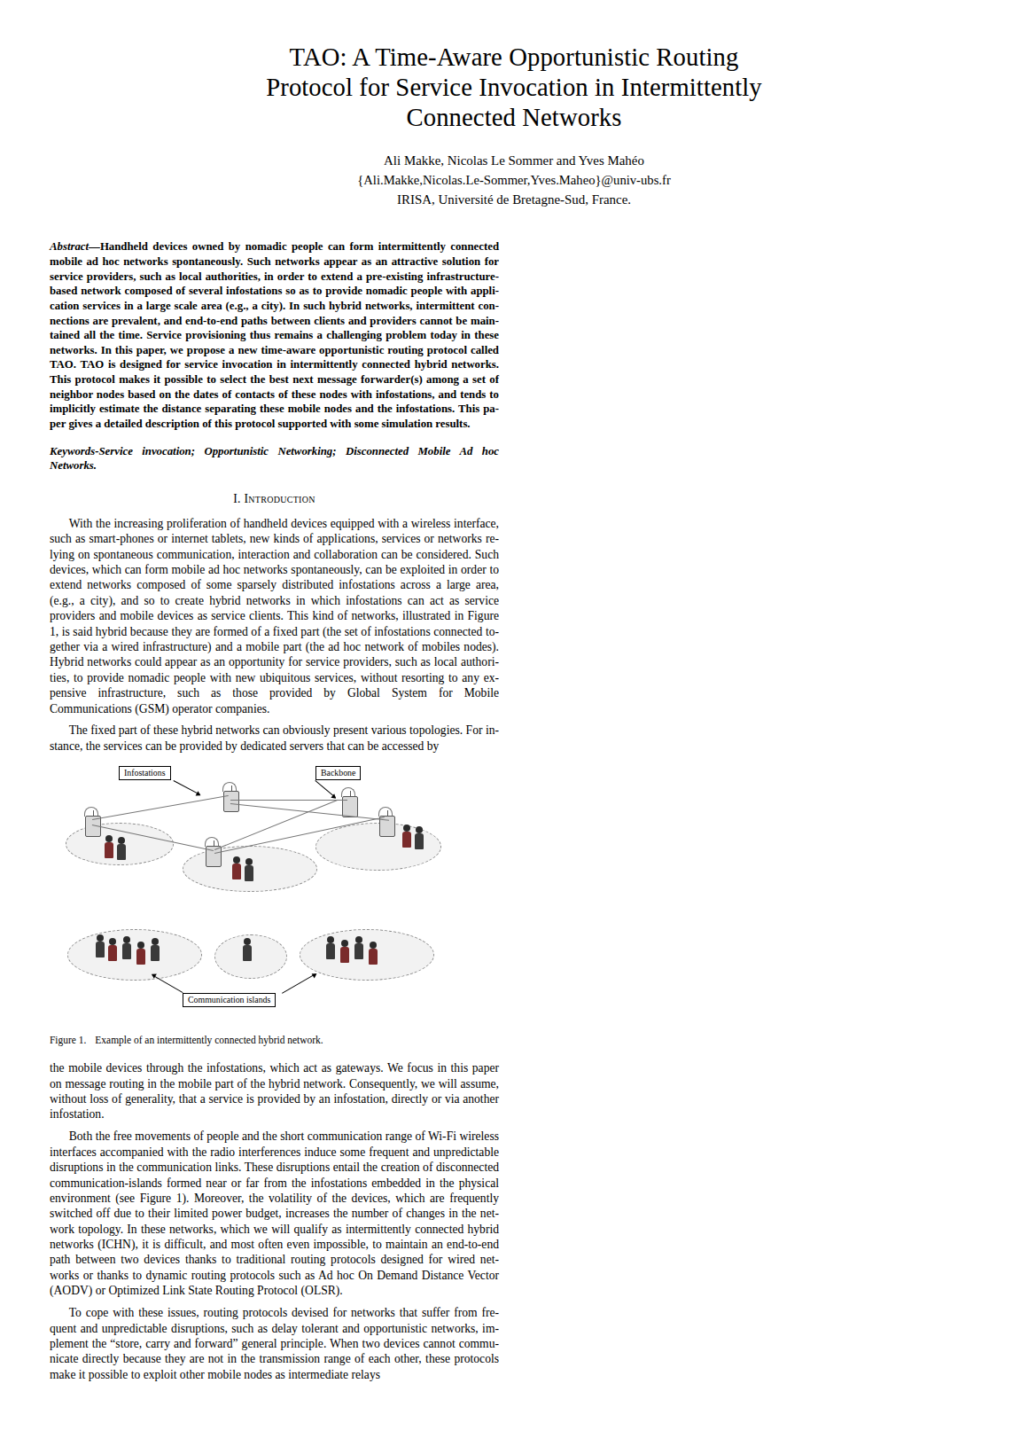TAO: A Time-Aware Opportunistic Routing
Protocol for Service Invocation in Intermittently
Connected Networks
Ali Makke, Nicolas Le Sommer and Yves Mahéo
{Ali.Makke,Nicolas.Le-Sommer,Yves.Maheo}@univ-ubs.fr
IRISA, Université de Bretagne-Sud, France.
Abstract—Handheld devices owned by nomadic people can form intermittently connected mobile ad hoc networks spontaneously. Such networks appear as an attractive solution for service providers, such as local authorities, in order to extend a pre-existing infrastructure-based network composed of several infostations so as to provide nomadic people with application services in a large scale area (e.g., a city). In such hybrid networks, intermittent connections are prevalent, and end-to-end paths between clients and providers cannot be maintained all the time. Service provisioning thus remains a challenging problem today in these networks. In this paper, we propose a new time-aware opportunistic routing protocol called TAO. TAO is designed for service invocation in intermittently connected hybrid networks. This protocol makes it possible to select the best next message forwarder(s) among a set of neighbor nodes based on the dates of contacts of these nodes with infostations, and tends to implicitly estimate the distance separating these mobile nodes and the infostations. This paper gives a detailed description of this protocol supported with some simulation results.
Keywords-Service invocation; Opportunistic Networking; Disconnected Mobile Ad hoc Networks.
I. Introduction
With the increasing proliferation of handheld devices equipped with a wireless interface, such as smart-phones or internet tablets, new kinds of applications, services or networks relying on spontaneous communication, interaction and collaboration can be considered. Such devices, which can form mobile ad hoc networks spontaneously, can be exploited in order to extend networks composed of some sparsely distributed infostations across a large area, (e.g., a city), and so to create hybrid networks in which infostations can act as service providers and mobile devices as service clients. This kind of networks, illustrated in Figure 1, is said hybrid because they are formed of a fixed part (the set of infostations connected together via a wired infrastructure) and a mobile part (the ad hoc network of mobiles nodes). Hybrid networks could appear as an opportunity for service providers, such as local authorities, to provide nomadic people with new ubiquitous services, without resorting to any expensive infrastructure, such as those provided by Global System for Mobile Communications (GSM) operator companies.
The fixed part of these hybrid networks can obviously present various topologies. For instance, the services can be provided by dedicated servers that can be accessed by
Infostations
Backbone
Communication islands
Figure 1. Example of an intermittently connected hybrid network.
the mobile devices through the infostations, which act as gateways. We focus in this paper on message routing in the mobile part of the hybrid network. Consequently, we will assume, without loss of generality, that a service is provided by an infostation, directly or via another infostation.
Both the free movements of people and the short communication range of Wi-Fi wireless interfaces accompanied with the radio interferences induce some frequent and unpredictable disruptions in the communication links. These disruptions entail the creation of disconnected communication-islands formed near or far from the infostations embedded in the physical environment (see Figure 1). Moreover, the volatility of the devices, which are frequently switched off due to their limited power budget, increases the number of changes in the network topology. In these networks, which we will qualify as intermittently connected hybrid networks (ICHN), it is difficult, and most often even impossible, to maintain an end-to-end path between two devices thanks to traditional routing protocols designed for wired networks or thanks to dynamic routing protocols such as Ad hoc On Demand Distance Vector (AODV) or Optimized Link State Routing Protocol (OLSR).
To cope with these issues, routing protocols devised for networks that suffer from frequent and unpredictable disruptions, such as delay tolerant and opportunistic networks, implement the “store, carry and forward” general principle. When two devices cannot communicate directly because they are not in the transmission range of each other, these protocols make it possible to exploit other mobile nodes as intermediate relays